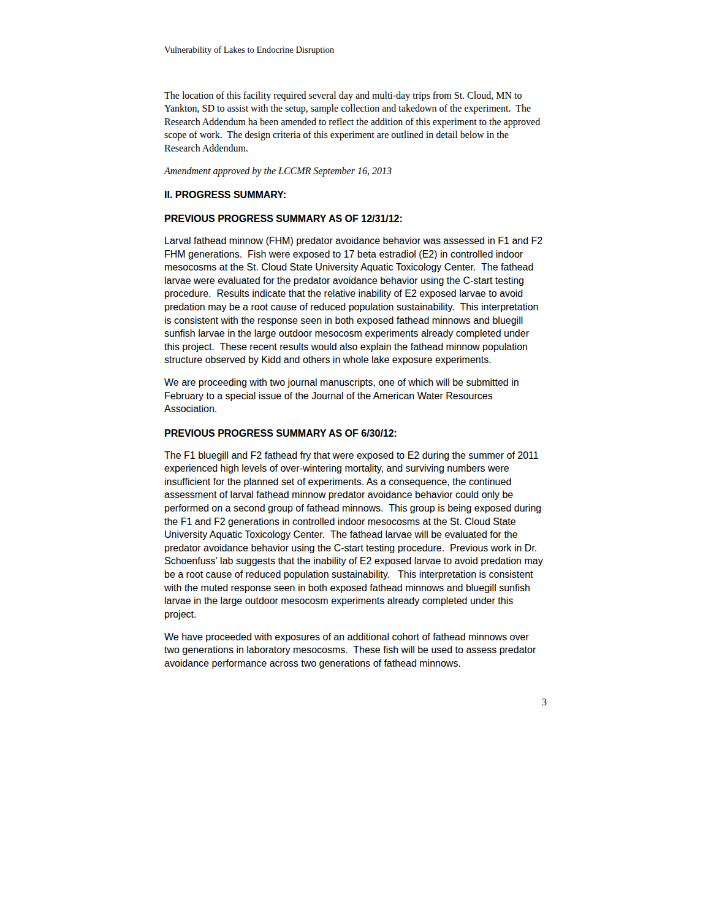Vulnerability of Lakes to Endocrine Disruption
The location of this facility required several day and multi-day trips from St. Cloud, MN to Yankton, SD to assist with the setup, sample collection and takedown of the experiment. The Research Addendum ha been amended to reflect the addition of this experiment to the approved scope of work. The design criteria of this experiment are outlined in detail below in the Research Addendum.
Amendment approved by the LCCMR September 16, 2013
II. PROGRESS SUMMARY:
PREVIOUS PROGRESS SUMMARY AS OF 12/31/12:
Larval fathead minnow (FHM) predator avoidance behavior was assessed in F1 and F2 FHM generations. Fish were exposed to 17 beta estradiol (E2) in controlled indoor mesocosms at the St. Cloud State University Aquatic Toxicology Center. The fathead larvae were evaluated for the predator avoidance behavior using the C-start testing procedure. Results indicate that the relative inability of E2 exposed larvae to avoid predation may be a root cause of reduced population sustainability. This interpretation is consistent with the response seen in both exposed fathead minnows and bluegill sunfish larvae in the large outdoor mesocosm experiments already completed under this project. These recent results would also explain the fathead minnow population structure observed by Kidd and others in whole lake exposure experiments.
We are proceeding with two journal manuscripts, one of which will be submitted in February to a special issue of the Journal of the American Water Resources Association.
PREVIOUS PROGRESS SUMMARY AS OF 6/30/12:
The F1 bluegill and F2 fathead fry that were exposed to E2 during the summer of 2011 experienced high levels of over-wintering mortality, and surviving numbers were insufficient for the planned set of experiments. As a consequence, the continued assessment of larval fathead minnow predator avoidance behavior could only be performed on a second group of fathead minnows. This group is being exposed during the F1 and F2 generations in controlled indoor mesocosms at the St. Cloud State University Aquatic Toxicology Center. The fathead larvae will be evaluated for the predator avoidance behavior using the C-start testing procedure. Previous work in Dr. Schoenfuss' lab suggests that the inability of E2 exposed larvae to avoid predation may be a root cause of reduced population sustainability. This interpretation is consistent with the muted response seen in both exposed fathead minnows and bluegill sunfish larvae in the large outdoor mesocosm experiments already completed under this project.
We have proceeded with exposures of an additional cohort of fathead minnows over two generations in laboratory mesocosms. These fish will be used to assess predator avoidance performance across two generations of fathead minnows.
3